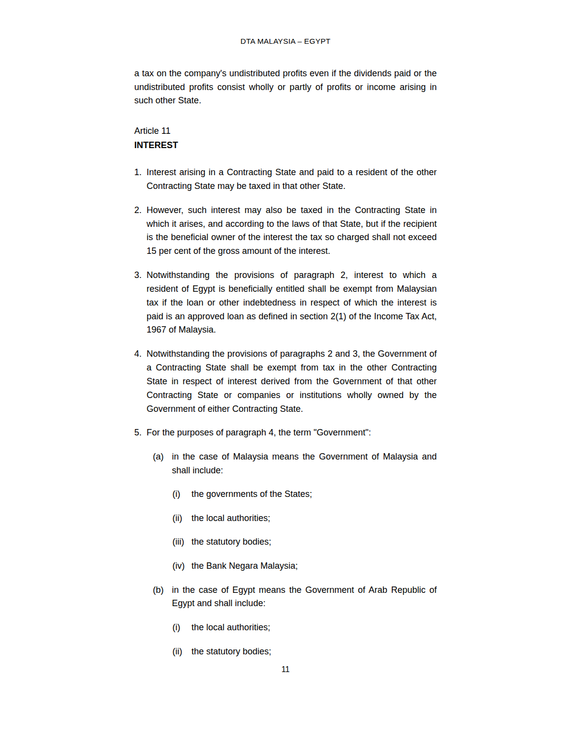DTA MALAYSIA – EGYPT
a tax on the company's undistributed profits even if the dividends paid or the undistributed profits consist wholly or partly of profits or income arising in such other State.
Article 11 INTEREST
1. Interest arising in a Contracting State and paid to a resident of the other Contracting State may be taxed in that other State.
2. However, such interest may also be taxed in the Contracting State in which it arises, and according to the laws of that State, but if the recipient is the beneficial owner of the interest the tax so charged shall not exceed 15 per cent of the gross amount of the interest.
3. Notwithstanding the provisions of paragraph 2, interest to which a resident of Egypt is beneficially entitled shall be exempt from Malaysian tax if the loan or other indebtedness in respect of which the interest is paid is an approved loan as defined in section 2(1) of the Income Tax Act, 1967 of Malaysia.
4. Notwithstanding the provisions of paragraphs 2 and 3, the Government of a Contracting State shall be exempt from tax in the other Contracting State in respect of interest derived from the Government of that other Contracting State or companies or institutions wholly owned by the Government of either Contracting State.
5. For the purposes of paragraph 4, the term "Government":
(a) in the case of Malaysia means the Government of Malaysia and shall include:
(i) the governments of the States;
(ii) the local authorities;
(iii) the statutory bodies;
(iv) the Bank Negara Malaysia;
(b) in the case of Egypt means the Government of Arab Republic of Egypt and shall include:
(i) the local authorities;
(ii) the statutory bodies;
11